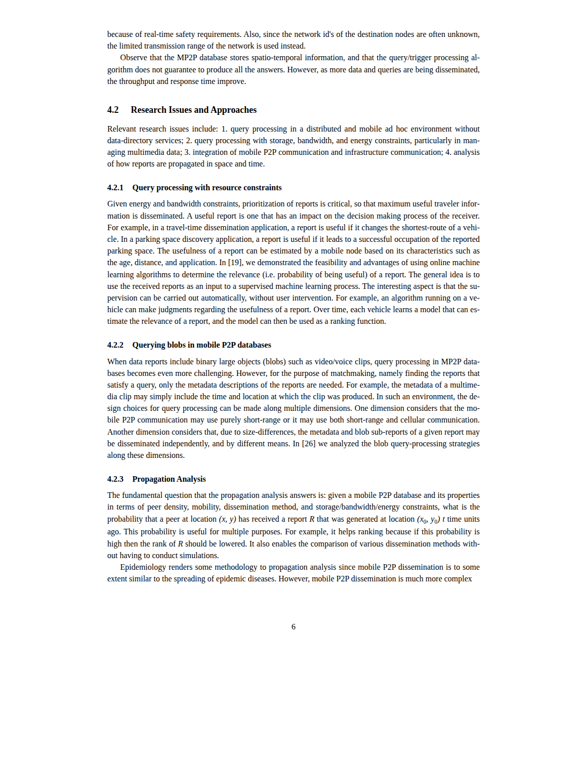because of real-time safety requirements. Also, since the network id's of the destination nodes are often unknown, the limited transmission range of the network is used instead.
Observe that the MP2P database stores spatio-temporal information, and that the query/trigger processing algorithm does not guarantee to produce all the answers. However, as more data and queries are being disseminated, the throughput and response time improve.
4.2 Research Issues and Approaches
Relevant research issues include: 1. query processing in a distributed and mobile ad hoc environment without data-directory services; 2. query processing with storage, bandwidth, and energy constraints, particularly in managing multimedia data; 3. integration of mobile P2P communication and infrastructure communication; 4. analysis of how reports are propagated in space and time.
4.2.1 Query processing with resource constraints
Given energy and bandwidth constraints, prioritization of reports is critical, so that maximum useful traveler information is disseminated. A useful report is one that has an impact on the decision making process of the receiver. For example, in a travel-time dissemination application, a report is useful if it changes the shortest-route of a vehicle. In a parking space discovery application, a report is useful if it leads to a successful occupation of the reported parking space. The usefulness of a report can be estimated by a mobile node based on its characteristics such as the age, distance, and application. In [19], we demonstrated the feasibility and advantages of using online machine learning algorithms to determine the relevance (i.e. probability of being useful) of a report. The general idea is to use the received reports as an input to a supervised machine learning process. The interesting aspect is that the supervision can be carried out automatically, without user intervention. For example, an algorithm running on a vehicle can make judgments regarding the usefulness of a report. Over time, each vehicle learns a model that can estimate the relevance of a report, and the model can then be used as a ranking function.
4.2.2 Querying blobs in mobile P2P databases
When data reports include binary large objects (blobs) such as video/voice clips, query processing in MP2P databases becomes even more challenging. However, for the purpose of matchmaking, namely finding the reports that satisfy a query, only the metadata descriptions of the reports are needed. For example, the metadata of a multimedia clip may simply include the time and location at which the clip was produced. In such an environment, the design choices for query processing can be made along multiple dimensions. One dimension considers that the mobile P2P communication may use purely short-range or it may use both short-range and cellular communication. Another dimension considers that, due to size-differences, the metadata and blob sub-reports of a given report may be disseminated independently, and by different means. In [26] we analyzed the blob query-processing strategies along these dimensions.
4.2.3 Propagation Analysis
The fundamental question that the propagation analysis answers is: given a mobile P2P database and its properties in terms of peer density, mobility, dissemination method, and storage/bandwidth/energy constraints, what is the probability that a peer at location (x, y) has received a report R that was generated at location (x0, y0) t time units ago. This probability is useful for multiple purposes. For example, it helps ranking because if this probability is high then the rank of R should be lowered. It also enables the comparison of various dissemination methods without having to conduct simulations.
Epidemiology renders some methodology to propagation analysis since mobile P2P dissemination is to some extent similar to the spreading of epidemic diseases. However, mobile P2P dissemination is much more complex
6